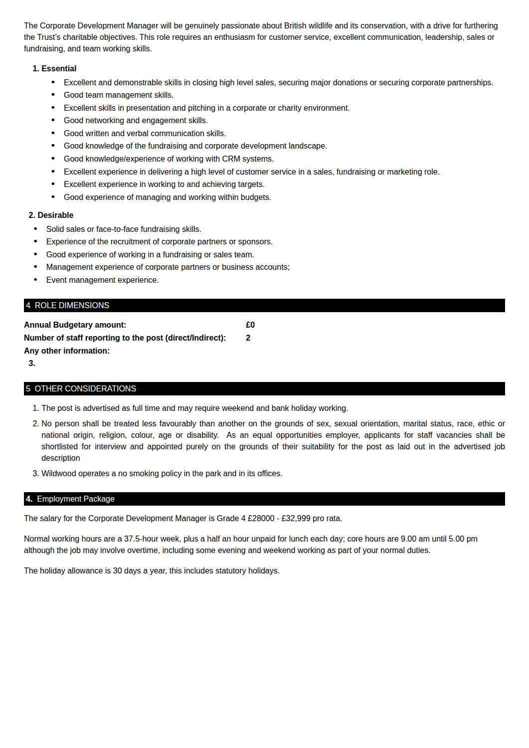The Corporate Development Manager will be genuinely passionate about British wildlife and its conservation, with a drive for furthering the Trust’s charitable objectives. This role requires an enthusiasm for customer service, excellent communication, leadership, sales or fundraising, and team working skills.
Essential
Excellent and demonstrable skills in closing high level sales, securing major donations or securing corporate partnerships.
Good team management skills.
Excellent skills in presentation and pitching in a corporate or charity environment.
Good networking and engagement skills.
Good written and verbal communication skills.
Good knowledge of the fundraising and corporate development landscape.
Good knowledge/experience of working with CRM systems.
Excellent experience in delivering a high level of customer service in a sales, fundraising or marketing role.
Excellent experience in working to and achieving targets.
Good experience of managing and working within budgets.
2. Desirable
Solid sales or face-to-face fundraising skills.
Experience of the recruitment of corporate partners or sponsors.
Good experience of working in a fundraising or sales team.
Management experience of corporate partners or business accounts;
Event management experience.
4 ROLE DIMENSIONS
| Annual Budgetary amount: | £0 |
| Number of staff reporting to the post (direct/Indirect): | 2 |
| Any other information: | |
3.
5 OTHER CONSIDERATIONS
The post is advertised as full time and may require weekend and bank holiday working.
No person shall be treated less favourably than another on the grounds of sex, sexual orientation, marital status, race, ethic or national origin, religion, colour, age or disability. As an equal opportunities employer, applicants for staff vacancies shall be shortlisted for interview and appointed purely on the grounds of their suitability for the post as laid out in the advertised job description
Wildwood operates a no smoking policy in the park and in its offices.
4. Employment Package
The salary for the Corporate Development Manager is Grade 4 £28000 - £32,999 pro rata.
Normal working hours are a 37.5-hour week, plus a half an hour unpaid for lunch each day; core hours are 9.00 am until 5.00 pm although the job may involve overtime, including some evening and weekend working as part of your normal duties.
The holiday allowance is 30 days a year, this includes statutory holidays.